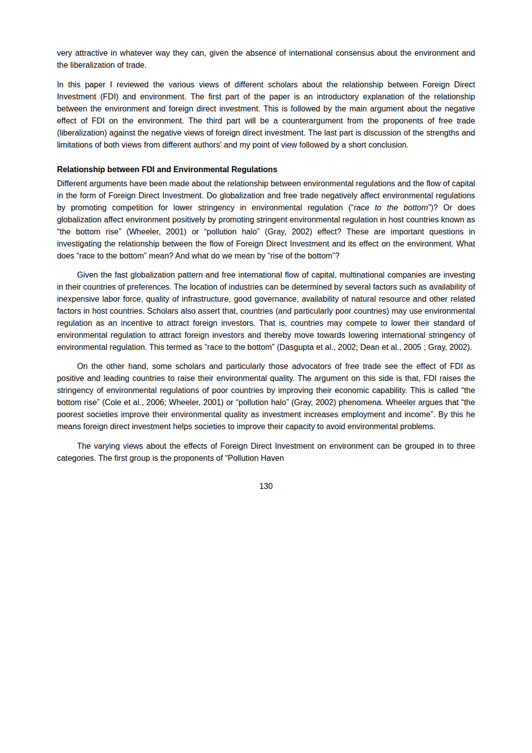very attractive in whatever way they can, given the absence of international consensus about the environment and the liberalization of trade.
In this paper I reviewed the various views of different scholars about the relationship between Foreign Direct Investment (FDI) and environment. The first part of the paper is an introductory explanation of the relationship between the environment and foreign direct investment. This is followed by the main argument about the negative effect of FDI on the environment. The third part will be a counterargument from the proponents of free trade (liberalization) against the negative views of foreign direct investment. The last part is discussion of the strengths and limitations of both views from different authors' and my point of view followed by a short conclusion.
Relationship between FDI and Environmental Regulations
Different arguments have been made about the relationship between environmental regulations and the flow of capital in the form of Foreign Direct Investment. Do globalization and free trade negatively affect environmental regulations by promoting competition for lower stringency in environmental regulation (“race to the bottom”)? Or does globalization affect environment positively by promoting stringent environmental regulation in host countries known as “the bottom rise” (Wheeler, 2001) or “pollution halo” (Gray, 2002) effect? These are important questions in investigating the relationship between the flow of Foreign Direct Investment and its effect on the environment. What does “race to the bottom” mean? And what do we mean by “rise of the bottom”?
Given the fast globalization pattern and free international flow of capital, multinational companies are investing in their countries of preferences. The location of industries can be determined by several factors such as availability of inexpensive labor force, quality of infrastructure, good governance, availability of natural resource and other related factors in host countries. Scholars also assert that, countries (and particularly poor countries) may use environmental regulation as an incentive to attract foreign investors. That is, countries may compete to lower their standard of environmental regulation to attract foreign investors and thereby move towards lowering international stringency of environmental regulation. This termed as “race to the bottom” (Dasgupta et al., 2002; Dean et al., 2005 ; Gray, 2002).
On the other hand, some scholars and particularly those advocators of free trade see the effect of FDI as positive and leading countries to raise their environmental quality. The argument on this side is that, FDI raises the stringency of environmental regulations of poor countries by improving their economic capability. This is called “the bottom rise” (Cole et al., 2006; Wheeler, 2001) or “pollution halo” (Gray, 2002) phenomena. Wheeler argues that “the poorest societies improve their environmental quality as investment increases employment and income”. By this he means foreign direct investment helps societies to improve their capacity to avoid environmental problems.
The varying views about the effects of Foreign Direct Investment on environment can be grouped in to three categories. The first group is the proponents of “Pollution Haven
130